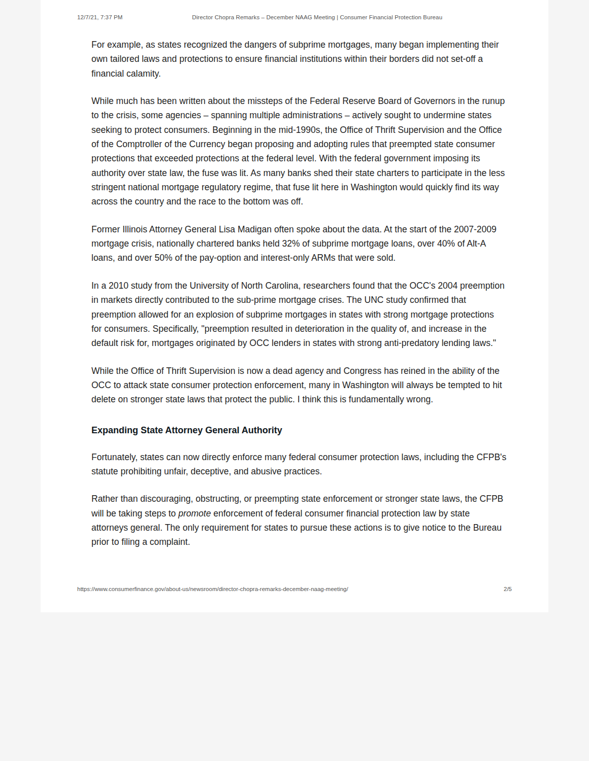12/7/21, 7:37 PM Director Chopra Remarks – December NAAG Meeting | Consumer Financial Protection Bureau
For example, as states recognized the dangers of subprime mortgages, many began implementing their own tailored laws and protections to ensure financial institutions within their borders did not set-off a financial calamity.
While much has been written about the missteps of the Federal Reserve Board of Governors in the runup to the crisis, some agencies – spanning multiple administrations – actively sought to undermine states seeking to protect consumers. Beginning in the mid-1990s, the Office of Thrift Supervision and the Office of the Comptroller of the Currency began proposing and adopting rules that preempted state consumer protections that exceeded protections at the federal level. With the federal government imposing its authority over state law, the fuse was lit. As many banks shed their state charters to participate in the less stringent national mortgage regulatory regime, that fuse lit here in Washington would quickly find its way across the country and the race to the bottom was off.
Former Illinois Attorney General Lisa Madigan often spoke about the data. At the start of the 2007-2009 mortgage crisis, nationally chartered banks held 32% of subprime mortgage loans, over 40% of Alt-A loans, and over 50% of the pay-option and interest-only ARMs that were sold.
In a 2010 study from the University of North Carolina, researchers found that the OCC's 2004 preemption in markets directly contributed to the sub-prime mortgage crises. The UNC study confirmed that preemption allowed for an explosion of subprime mortgages in states with strong mortgage protections for consumers. Specifically, "preemption resulted in deterioration in the quality of, and increase in the default risk for, mortgages originated by OCC lenders in states with strong anti-predatory lending laws."
While the Office of Thrift Supervision is now a dead agency and Congress has reined in the ability of the OCC to attack state consumer protection enforcement, many in Washington will always be tempted to hit delete on stronger state laws that protect the public. I think this is fundamentally wrong.
Expanding State Attorney General Authority
Fortunately, states can now directly enforce many federal consumer protection laws, including the CFPB's statute prohibiting unfair, deceptive, and abusive practices.
Rather than discouraging, obstructing, or preempting state enforcement or stronger state laws, the CFPB will be taking steps to promote enforcement of federal consumer financial protection law by state attorneys general. The only requirement for states to pursue these actions is to give notice to the Bureau prior to filing a complaint.
https://www.consumerfinance.gov/about-us/newsroom/director-chopra-remarks-december-naag-meeting/ 2/5